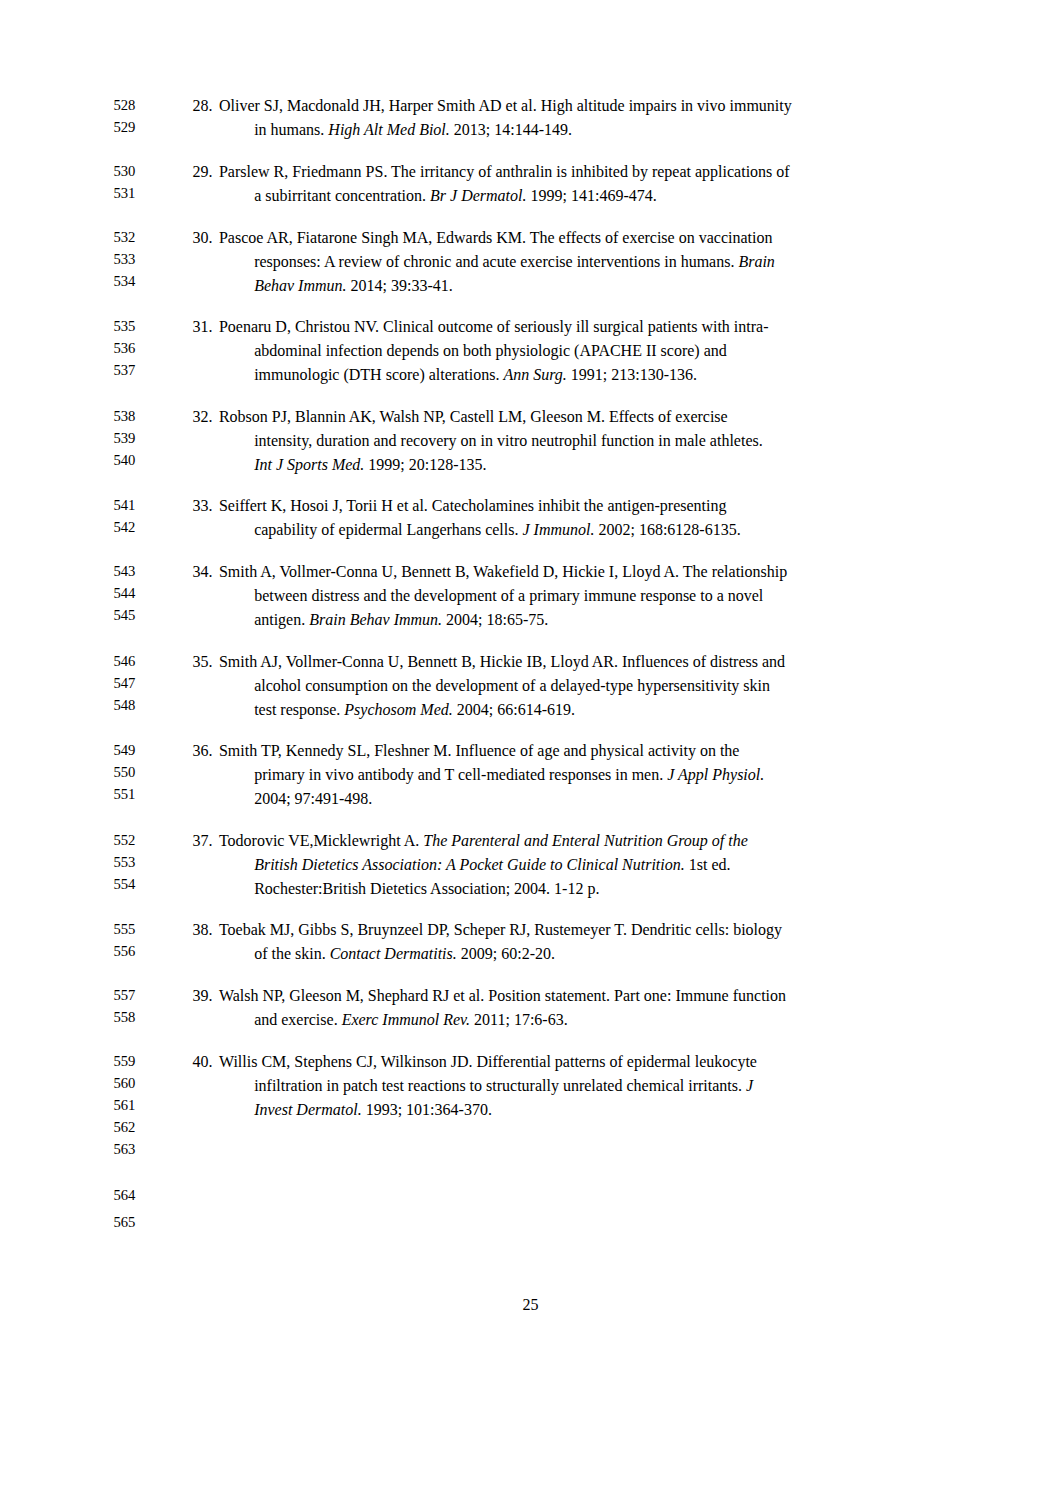528 529 28. Oliver SJ, Macdonald JH, Harper Smith AD et al. High altitude impairs in vivo immunity in humans. High Alt Med Biol. 2013; 14:144-149.
530 531 29. Parslew R, Friedmann PS. The irritancy of anthralin is inhibited by repeat applications of a subirritant concentration. Br J Dermatol. 1999; 141:469-474.
532 533 534 30. Pascoe AR, Fiatarone Singh MA, Edwards KM. The effects of exercise on vaccination responses: A review of chronic and acute exercise interventions in humans. Brain Behav Immun. 2014; 39:33-41.
535 536 537 31. Poenaru D, Christou NV. Clinical outcome of seriously ill surgical patients with intra- abdominal infection depends on both physiologic (APACHE II score) and immunologic (DTH score) alterations. Ann Surg. 1991; 213:130-136.
538 539 540 32. Robson PJ, Blannin AK, Walsh NP, Castell LM, Gleeson M. Effects of exercise intensity, duration and recovery on in vitro neutrophil function in male athletes. Int J Sports Med. 1999; 20:128-135.
541 542 33. Seiffert K, Hosoi J, Torii H et al. Catecholamines inhibit the antigen-presenting capability of epidermal Langerhans cells. J Immunol. 2002; 168:6128-6135.
543 544 545 34. Smith A, Vollmer-Conna U, Bennett B, Wakefield D, Hickie I, Lloyd A. The relationship between distress and the development of a primary immune response to a novel antigen. Brain Behav Immun. 2004; 18:65-75.
546 547 548 35. Smith AJ, Vollmer-Conna U, Bennett B, Hickie IB, Lloyd AR. Influences of distress and alcohol consumption on the development of a delayed-type hypersensitivity skin test response. Psychosom Med. 2004; 66:614-619.
549 550 551 36. Smith TP, Kennedy SL, Fleshner M. Influence of age and physical activity on the primary in vivo antibody and T cell-mediated responses in men. J Appl Physiol. 2004; 97:491-498.
552 553 554 37. Todorovic VE,Micklewright A. The Parenteral and Enteral Nutrition Group of the British Dietetics Association: A Pocket Guide to Clinical Nutrition. 1st ed. Rochester:British Dietetics Association; 2004. 1-12 p.
555 556 38. Toebak MJ, Gibbs S, Bruynzeel DP, Scheper RJ, Rustemeyer T. Dendritic cells: biology of the skin. Contact Dermatitis. 2009; 60:2-20.
557 558 39. Walsh NP, Gleeson M, Shephard RJ et al. Position statement. Part one: Immune function and exercise. Exerc Immunol Rev. 2011; 17:6-63.
559 560 561 562 563 40. Willis CM, Stephens CJ, Wilkinson JD. Differential patterns of epidermal leukocyte infiltration in patch test reactions to structurally unrelated chemical irritants. J Invest Dermatol. 1993; 101:364-370.
564
565
25